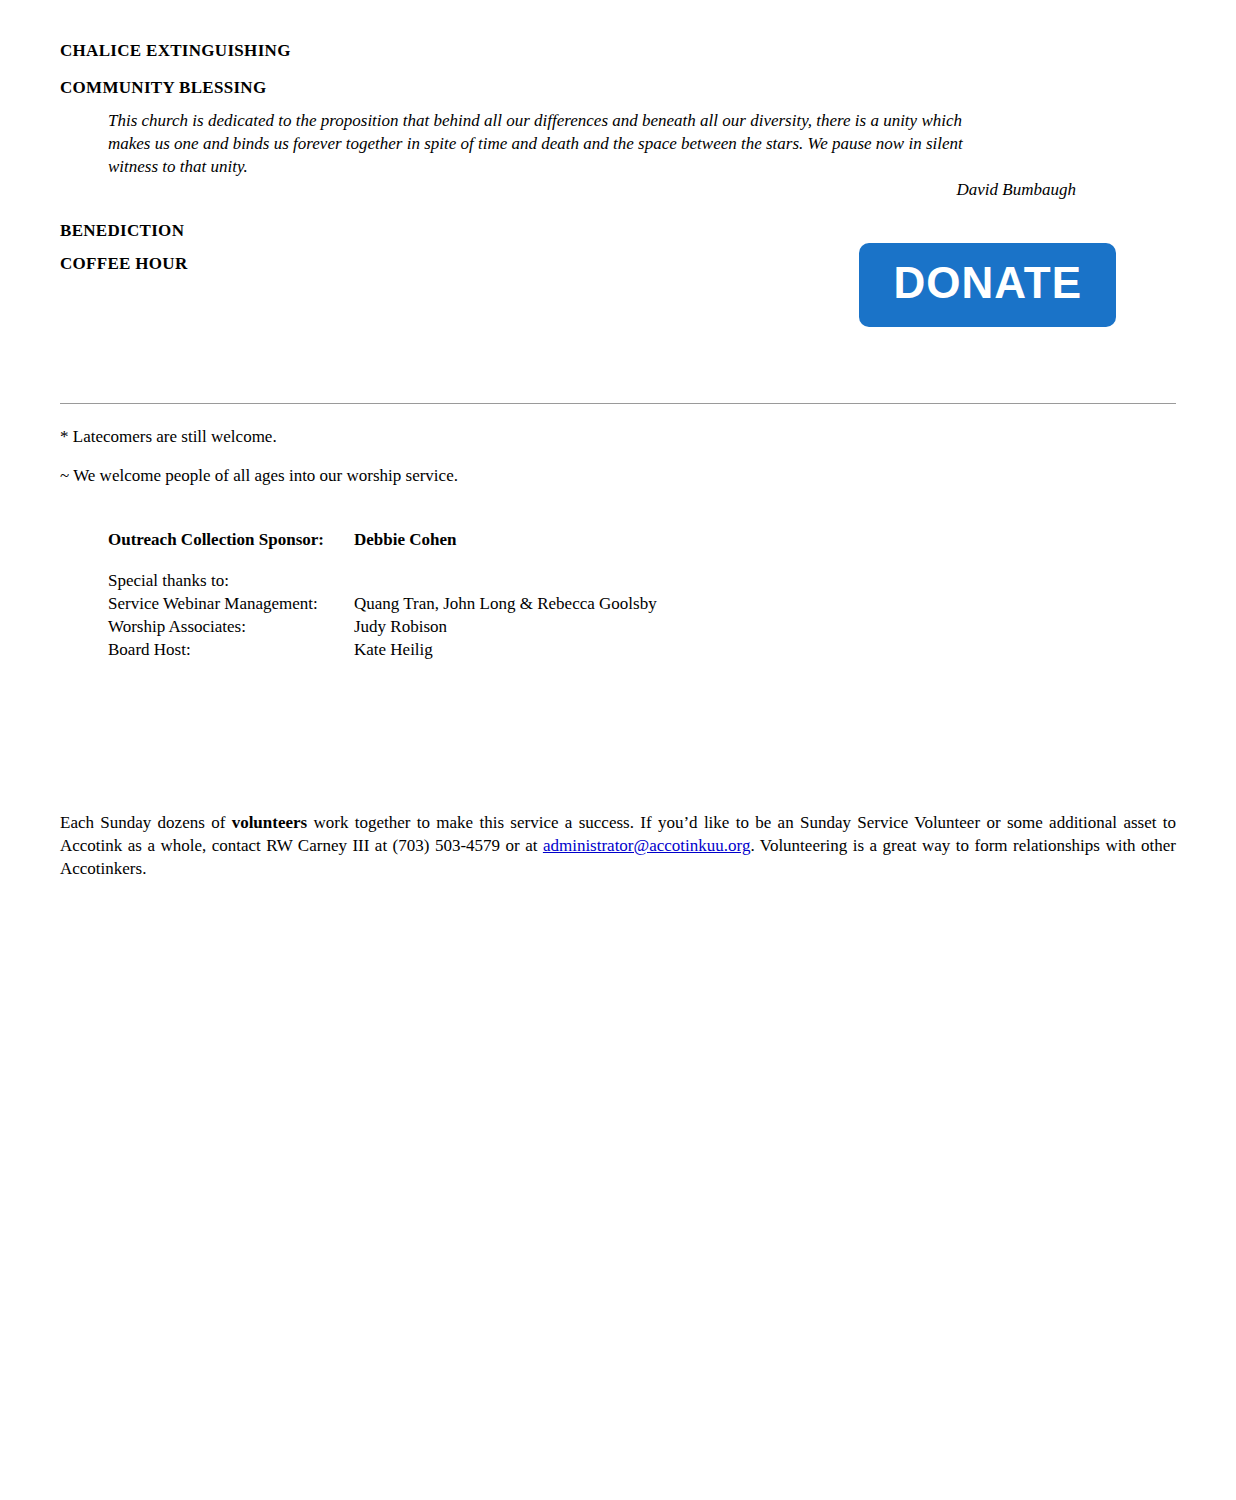CHALICE EXTINGUISHING
COMMUNITY BLESSING
This church is dedicated to the proposition that behind all our differences and beneath all our diversity, there is a unity which makes us one and binds us forever together in spite of time and death and the space between the stars. We pause now in silent witness to that unity.
David Bumbaugh
BENEDICTION
COFFEE HOUR
DONATE
* Latecomers are still welcome.
~ We welcome people of all ages into our worship service.
| Outreach Collection Sponsor: | Debbie Cohen |
| Special thanks to: | |
| Service Webinar Management: | Quang Tran, John Long & Rebecca Goolsby |
| Worship Associates: | Judy Robison |
| Board Host: | Kate Heilig |
Each Sunday dozens of volunteers work together to make this service a success. If you’d like to be an Sunday Service Volunteer or some additional asset to Accotink as a whole, contact RW Carney III at (703) 503-4579 or at administrator@accotinkuu.org. Volunteering is a great way to form relationships with other Accotinkers.